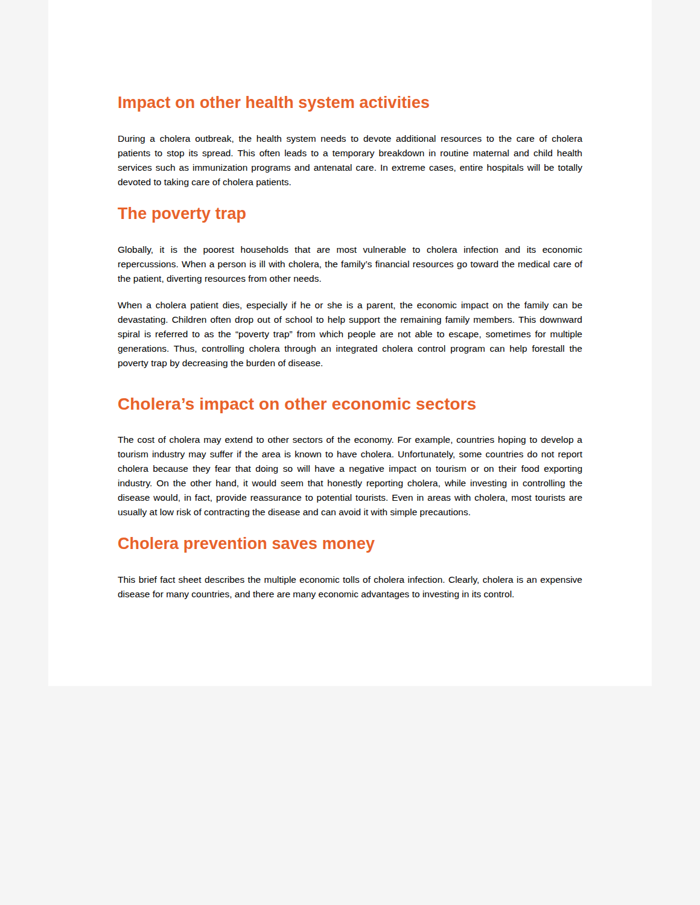Impact on other health system activities
During a cholera outbreak, the health system needs to devote additional resources to the care of cholera patients to stop its spread. This often leads to a temporary breakdown in routine maternal and child health services such as immunization programs and antenatal care. In extreme cases, entire hospitals will be totally devoted to taking care of cholera patients.
The poverty trap
Globally, it is the poorest households that are most vulnerable to cholera infection and its economic repercussions. When a person is ill with cholera, the family’s financial resources go toward the medical care of the patient, diverting resources from other needs.
When a cholera patient dies, especially if he or she is a parent, the economic impact on the family can be devastating. Children often drop out of school to help support the remaining family members. This downward spiral is referred to as the “poverty trap” from which people are not able to escape, sometimes for multiple generations. Thus, controlling cholera through an integrated cholera control program can help forestall the poverty trap by decreasing the burden of disease.
Cholera’s impact on other economic sectors
The cost of cholera may extend to other sectors of the economy. For example, countries hoping to develop a tourism industry may suffer if the area is known to have cholera. Unfortunately, some countries do not report cholera because they fear that doing so will have a negative impact on tourism or on their food exporting industry. On the other hand, it would seem that honestly reporting cholera, while investing in controlling the disease would, in fact, provide reassurance to potential tourists. Even in areas with cholera, most tourists are usually at low risk of contracting the disease and can avoid it with simple precautions.
Cholera prevention saves money
This brief fact sheet describes the multiple economic tolls of cholera infection. Clearly, cholera is an expensive disease for many countries, and there are many economic advantages to investing in its control.